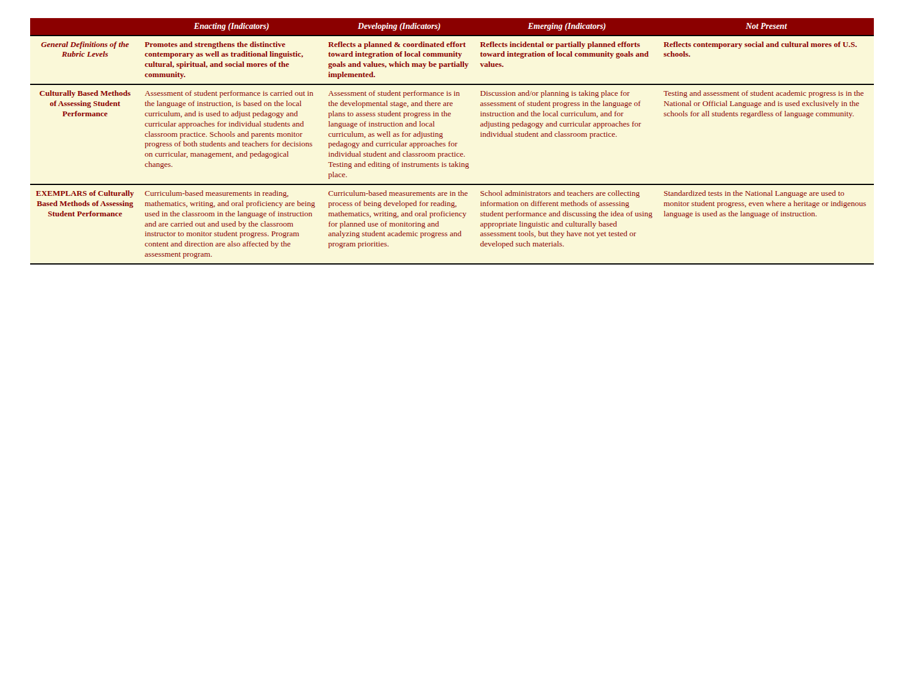| | Enacting (Indicators) | Developing (Indicators) | Emerging (Indicators) | Not Present |
| --- | --- | --- | --- | --- |
| General Definitions of the Rubric Levels | Promotes and strengthens the distinctive contemporary as well as traditional linguistic, cultural, spiritual, and social mores of the community. | Reflects a planned & coordinated effort toward integration of local community goals and values, which may be partially implemented. | Reflects incidental or partially planned efforts toward integration of local community goals and values. | Reflects contemporary social and cultural mores of U.S. schools. |
| Culturally Based Methods of Assessing Student Performance | Assessment of student performance is carried out in the language of instruction, is based on the local curriculum, and is used to adjust pedagogy and curricular approaches for individual students and classroom practice. Schools and parents monitor progress of both students and teachers for decisions on curricular, management, and pedagogical changes. | Assessment of student performance is in the developmental stage, and there are plans to assess student progress in the language of instruction and local curriculum, as well as for adjusting pedagogy and curricular approaches for individual student and classroom practice. Testing and editing of instruments is taking place. | Discussion and/or planning is taking place for assessment of student progress in the language of instruction and the local curriculum, and for adjusting pedagogy and curricular approaches for individual student and classroom practice. | Testing and assessment of student academic progress is in the National or Official Language and is used exclusively in the schools for all students regardless of language community. |
| EXEMPLARS of Culturally Based Methods of Assessing Student Performance | Curriculum-based measurements in reading, mathematics, writing, and oral proficiency are being used in the classroom in the language of instruction and are carried out and used by the classroom instructor to monitor student progress. Program content and direction are also affected by the assessment program. | Curriculum-based measurements are in the process of being developed for reading, mathematics, writing, and oral proficiency for planned use of monitoring and analyzing student academic progress and program priorities. | School administrators and teachers are collecting information on different methods of assessing student performance and discussing the idea of using appropriate linguistic and culturally based assessment tools, but they have not yet tested or developed such materials. | Standardized tests in the National Language are used to monitor student progress, even where a heritage or indigenous language is used as the language of instruction. |